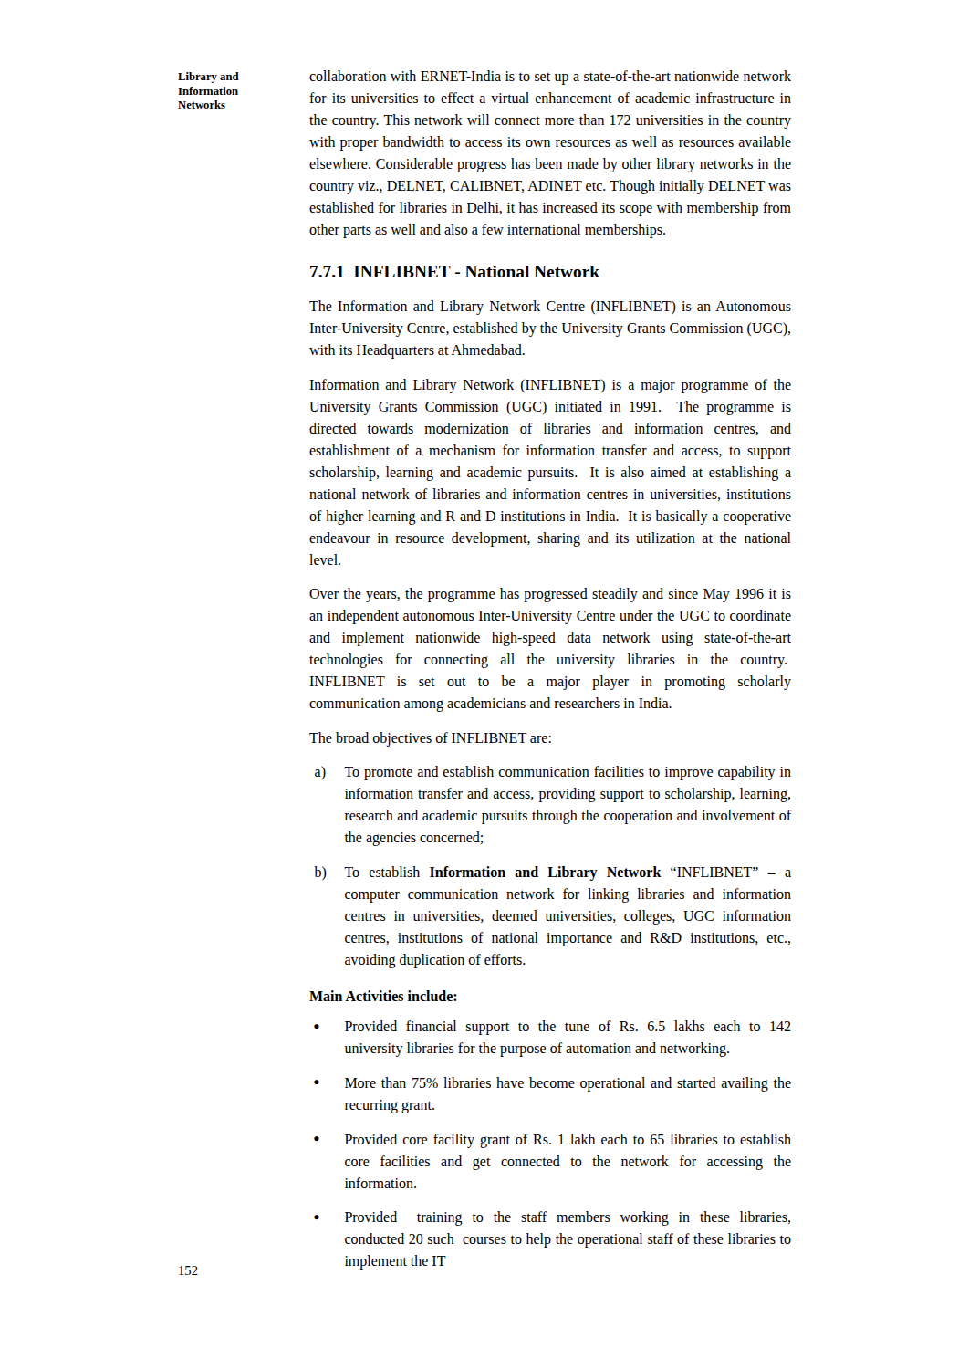Library and Information
Networks
collaboration with ERNET-India is to set up a state-of-the-art nationwide network for its universities to effect a virtual enhancement of academic infrastructure in the country. This network will connect more than 172 universities in the country with proper bandwidth to access its own resources as well as resources available elsewhere. Considerable progress has been made by other library networks in the country viz., DELNET, CALIBNET, ADINET etc. Though initially DELNET was established for libraries in Delhi, it has increased its scope with membership from other parts as well and also a few international memberships.
7.7.1 INFLIBNET - National Network
The Information and Library Network Centre (INFLIBNET) is an Autonomous Inter-University Centre, established by the University Grants Commission (UGC), with its Headquarters at Ahmedabad.
Information and Library Network (INFLIBNET) is a major programme of the University Grants Commission (UGC) initiated in 1991. The programme is directed towards modernization of libraries and information centres, and establishment of a mechanism for information transfer and access, to support scholarship, learning and academic pursuits. It is also aimed at establishing a national network of libraries and information centres in universities, institutions of higher learning and R and D institutions in India. It is basically a cooperative endeavour in resource development, sharing and its utilization at the national level.
Over the years, the programme has progressed steadily and since May 1996 it is an independent autonomous Inter-University Centre under the UGC to coordinate and implement nationwide high-speed data network using state-of-the-art technologies for connecting all the university libraries in the country. INFLIBNET is set out to be a major player in promoting scholarly communication among academicians and researchers in India.
The broad objectives of INFLIBNET are:
a) To promote and establish communication facilities to improve capability in information transfer and access, providing support to scholarship, learning, research and academic pursuits through the cooperation and involvement of the agencies concerned;
b) To establish Information and Library Network “INFLIBNET” – a computer communication network for linking libraries and information centres in universities, deemed universities, colleges, UGC information centres, institutions of national importance and R&D institutions, etc., avoiding duplication of efforts.
Main Activities include:
Provided financial support to the tune of Rs. 6.5 lakhs each to 142 university libraries for the purpose of automation and networking.
More than 75% libraries have become operational and started availing the recurring grant.
Provided core facility grant of Rs. 1 lakh each to 65 libraries to establish core facilities and get connected to the network for accessing the information.
Provided training to the staff members working in these libraries, conducted 20 such courses to help the operational staff of these libraries to implement the IT
152